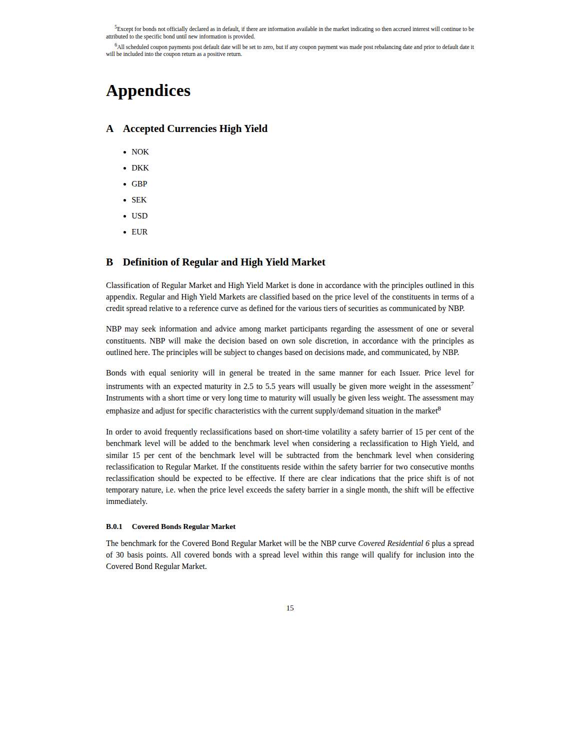5Except for bonds not officially declared as in default, if there are information available in the market indicating so then accrued interest will continue to be attributed to the specific bond until new information is provided.
6All scheduled coupon payments post default date will be set to zero, but if any coupon payment was made post rebalancing date and prior to default date it will be included into the coupon return as a positive return.
Appendices
AAccepted Currencies High Yield
NOK
DKK
GBP
SEK
USD
EUR
BDefinition of Regular and High Yield Market
Classification of Regular Market and High Yield Market is done in accordance with the principles outlined in this appendix. Regular and High Yield Markets are classified based on the price level of the constituents in terms of a credit spread relative to a reference curve as defined for the various tiers of securities as communicated by NBP.
NBP may seek information and advice among market participants regarding the assessment of one or several constituents. NBP will make the decision based on own sole discretion, in accordance with the principles as outlined here. The principles will be subject to changes based on decisions made, and communicated, by NBP.
Bonds with equal seniority will in general be treated in the same manner for each Issuer. Price level for instruments with an expected maturity in 2.5 to 5.5 years will usually be given more weight in the assessment7 Instruments with a short time or very long time to maturity will usually be given less weight. The assessment may emphasize and adjust for specific characteristics with the current supply/demand situation in the market8
In order to avoid frequently reclassifications based on short-time volatility a safety barrier of 15 per cent of the benchmark level will be added to the benchmark level when considering a reclassification to High Yield, and similar 15 per cent of the benchmark level will be subtracted from the benchmark level when considering reclassification to Regular Market. If the constituents reside within the safety barrier for two consecutive months reclassification should be expected to be effective. If there are clear indications that the price shift is of not temporary nature, i.e. when the price level exceeds the safety barrier in a single month, the shift will be effective immediately.
B.0.1 Covered Bonds Regular Market
The benchmark for the Covered Bond Regular Market will be the NBP curve Covered Residential 6 plus a spread of 30 basis points. All covered bonds with a spread level within this range will qualify for inclusion into the Covered Bond Regular Market.
15